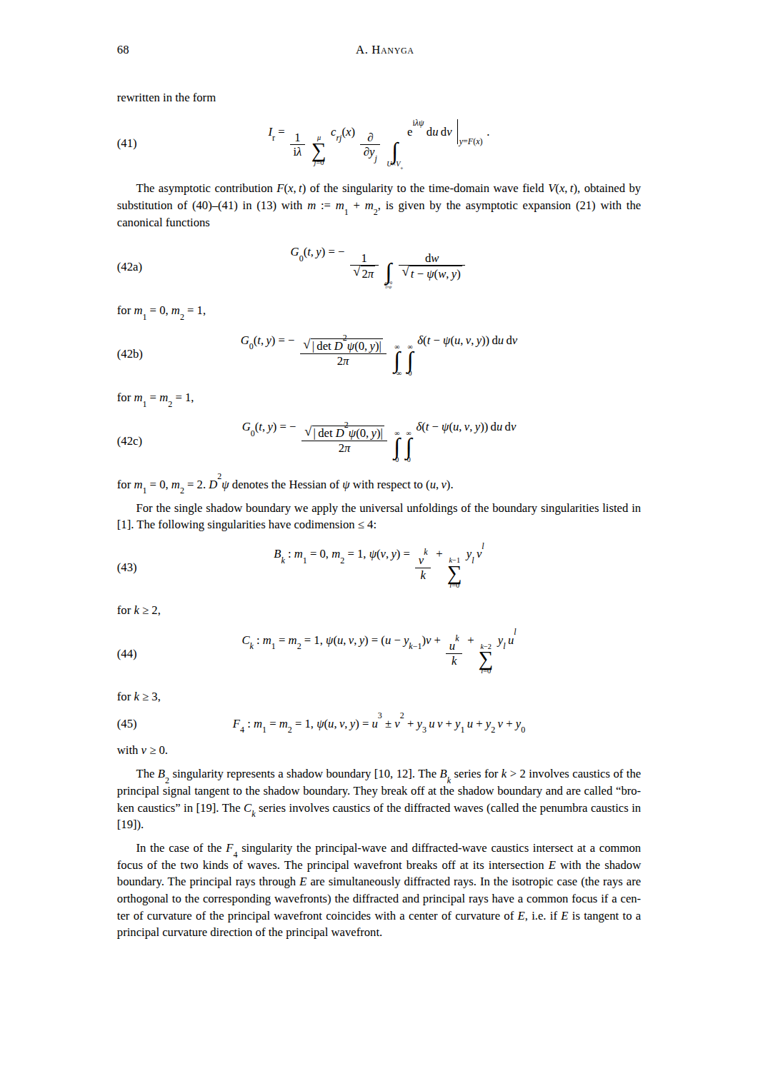68 A. Hanyga
rewritten in the form
(41) Ir = 1 iλ μ∑j=0 crj(x) ∂∂yj ∫U×V+ eiλψ du dv y=F(x) .
The asymptotic contribution F(x, t) of the singularity to the time-domain wave field V(x, t), obtained by substitution of (40)–(41) in (13) with m := m1 + m2, is given by the asymptotic expansion (21) with the canonical functions
(42a) G0(t, y) = − 12π ∫w>0 t>ψ dw t − ψ(w, y)
for m1 = 0, m2 = 1,
(42b) G0(t, y) = − | det D2ψ(0, y)|2π ∞∫−∞ ∞∫0 δ(t − ψ(u, v, y)) du dv
for m1 = m2 = 1,
(42c) G0(t, y) = − | det D2ψ(0, y)|2π ∞∫0 ∞∫0 δ(t − ψ(u, v, y)) du dv
for m1 = 0, m2 = 2. D2ψ denotes the Hessian of ψ with respect to (u, v).
For the single shadow boundary we apply the universal unfoldings of the boundary singularities listed in [1]. The following singularities have codimension ≤ 4:
(43) Bk : m1 = 0, m2 = 1, ψ(v, y) = vk k + k−1∑l=0 yl vl
for k ≥ 2,
(44) Ck : m1 = m2 = 1, ψ(u, v, y) = (u − yk−1)v + uk k + k−2∑l=0 yl ul
for k ≥ 3,
(45) F4 : m1 = m2 = 1, ψ(u, v, y) = u3 ± v2 + y3 u v + y1 u + y2 v + y0
with v ≥ 0.
The B2 singularity represents a shadow boundary [10, 12]. The Bk series for k > 2 involves caustics of the principal signal tangent to the shadow boundary. They break off at the shadow boundary and are called “broken caustics” in [19]. The Ck series involves caustics of the diffracted waves (called the penumbra caustics in [19]).
In the case of the F4 singularity the principal-wave and diffracted-wave caustics intersect at a common focus of the two kinds of waves. The principal wavefront breaks off at its intersection E with the shadow boundary. The principal rays through E are simultaneously diffracted rays. In the isotropic case (the rays are orthogonal to the corresponding wavefronts) the diffracted and principal rays have a common focus if a center of curvature of the principal wavefront coincides with a center of curvature of E, i.e. if E is tangent to a principal curvature direction of the principal wavefront.